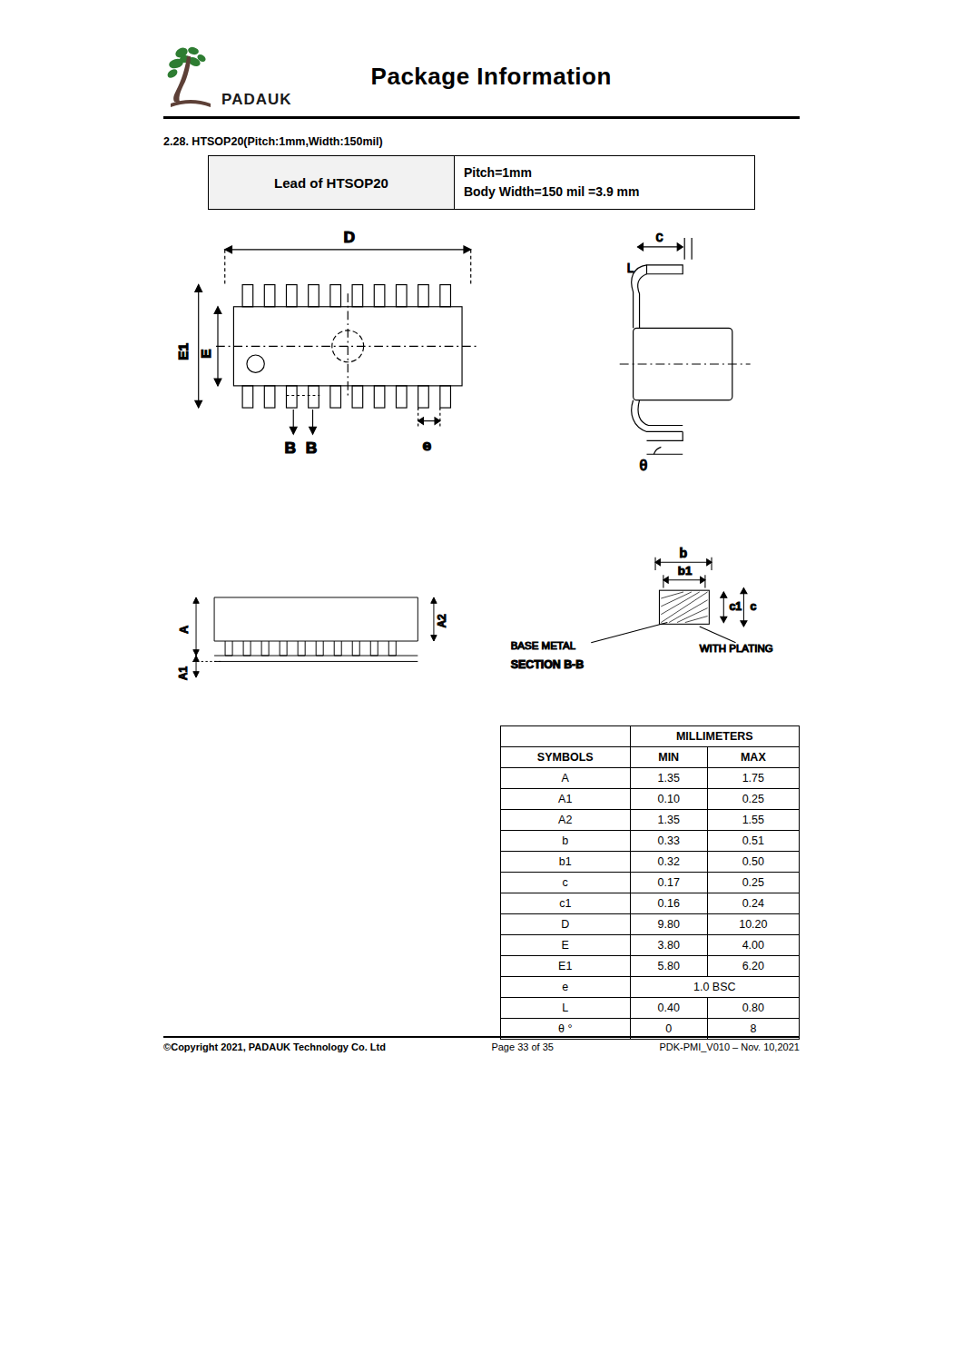PADAUK
Package Information
2.28. HTSOP20(Pitch:1mm,Width:150mil)
| Lead of HTSOP20 | Pitch=1mm Body Width=150 mil =3.9 mm |
D E1 E B B e
c L θ
A A1 A2
b b1 c1 c BASE METAL WITH PLATING SECTION B-B
| | MILLIMETERS |
| --- | --- |
| SYMBOLS | MIN | MAX |
| A | 1.35 | 1.75 |
| A1 | 0.10 | 0.25 |
| A2 | 1.35 | 1.55 |
| b | 0.33 | 0.51 |
| b1 | 0.32 | 0.50 |
| c | 0.17 | 0.25 |
| c1 | 0.16 | 0.24 |
| D | 9.80 | 10.20 |
| E | 3.80 | 4.00 |
| E1 | 5.80 | 6.20 |
| e | 1.0 BSC |
| L | 0.40 | 0.80 |
| θ ° | 0 | 8 |
©Copyright 2021, PADAUK Technology Co. Ltd
Page 33 of 35
PDK-PMI_V010 – Nov. 10,2021